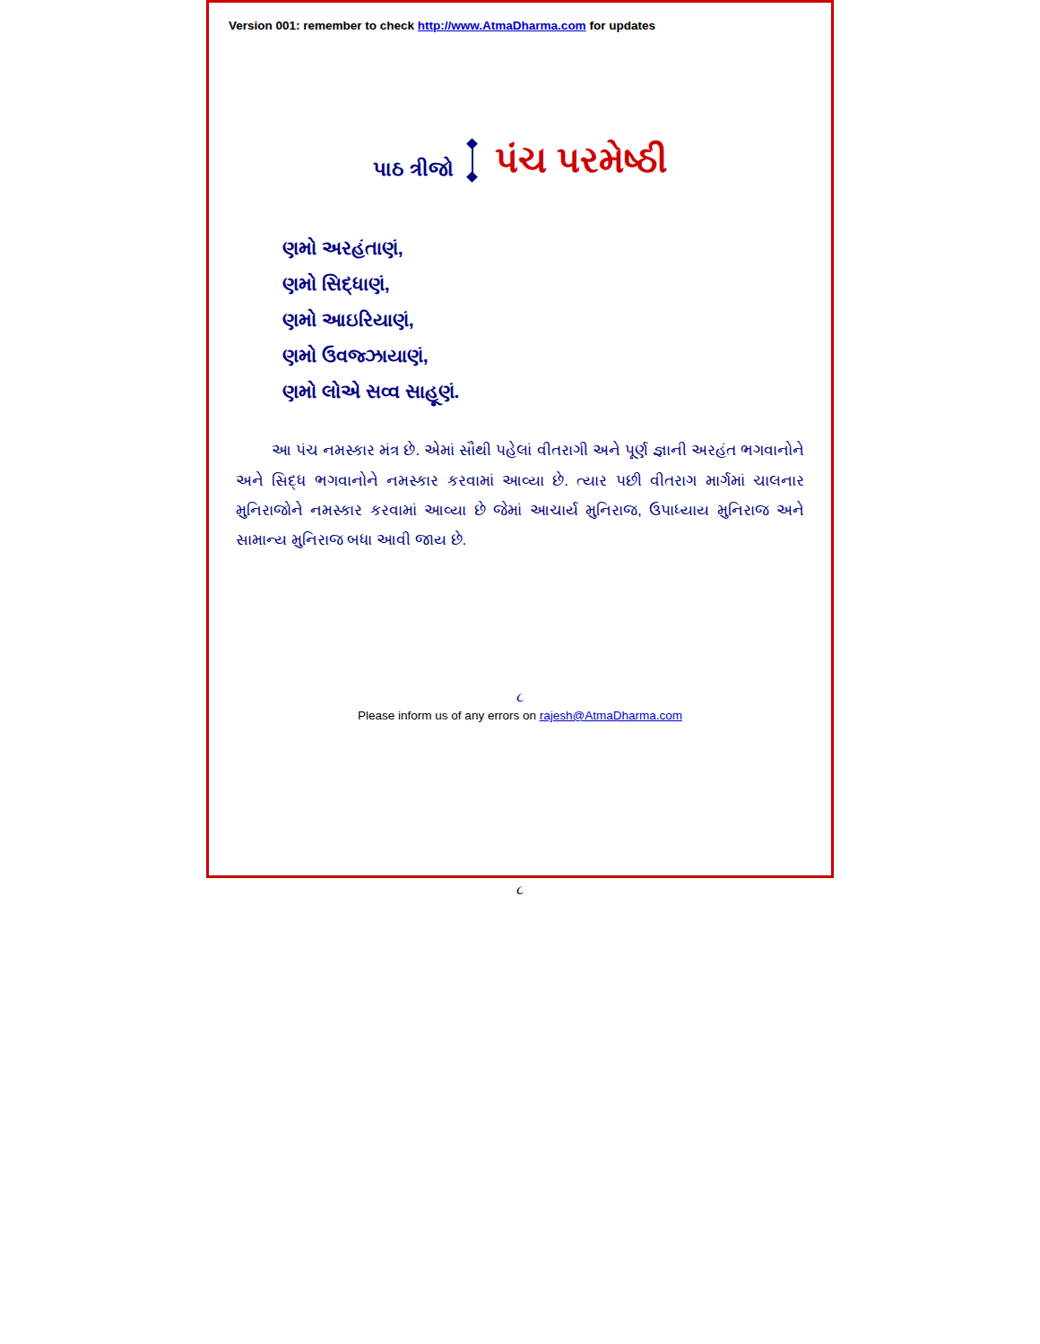Version 001: remember to check http://www.AtmaDharma.com for updates
પાઠ ત્રીજો
પંચ પરમેષ્ઠી
ણમો અરહંતાણં,
ણમો સિદ્ધાણં,
ણમો આઇરિયાણં,
ણમો ઉવજ્ઝાયાણં,
ણમો લોએ સવ્વ સાહૂણં.
આ પંચ નમસ્કાર મંત્ર છે. એમાં સૌથી પહેલાં વીતરાગી અને પૂર્ણ જ્ઞાની અરહંત ભગવાનોને અને સિદ્ધ ભગવાનોને નમસ્કાર કરવામાં આવ્યા છે. ત્યાર પછી વીતરાગ માર્ગમાં ચાલનાર મુનિરાજોને નમસ્કાર કરવામાં આવ્યા છે જેમાં આચાર્ય મુનિરાજ, ઉપાધ્યાય મુનિરાજ અને સામાન્ય મુનિરાજ બધા આવી જાય છે.
૮
Please inform us of any errors on rajesh@AtmaDharma.com
૮